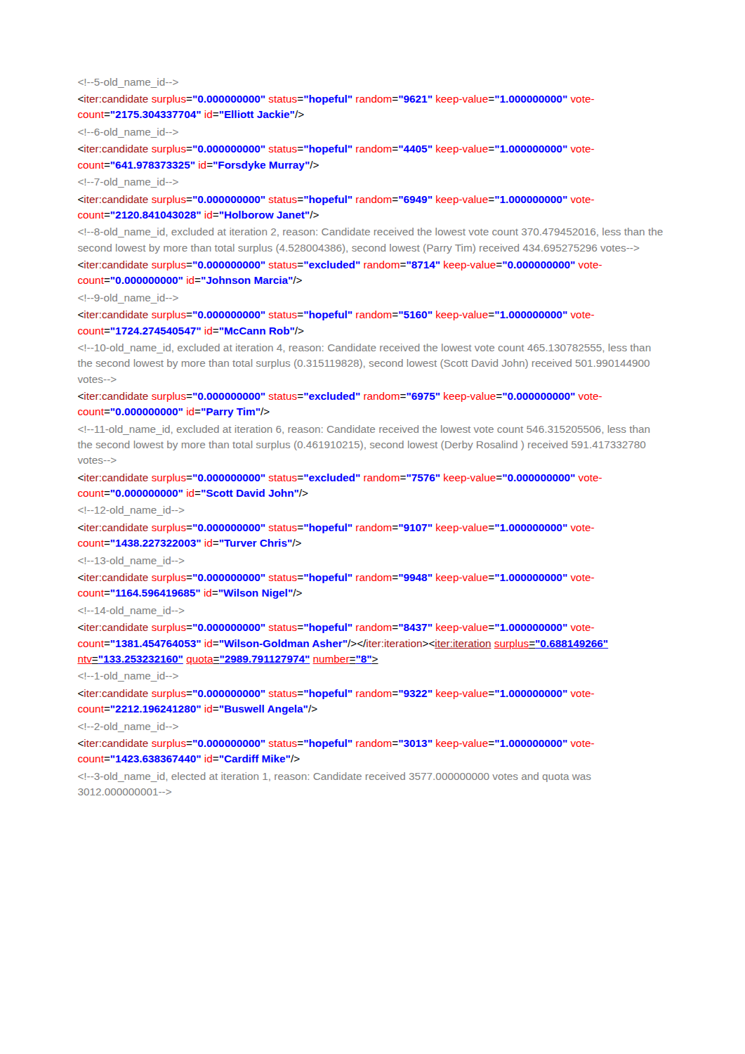<!--5-old_name_id-->
<iter:candidate surplus="0.000000000" status="hopeful" random="9621" keep-value="1.000000000" vote-count="2175.304337704" id="Elliott Jackie"/>
<!--6-old_name_id-->
<iter:candidate surplus="0.000000000" status="hopeful" random="4405" keep-value="1.000000000" vote-count="641.978373325" id="Forsdyke Murray"/>
<!--7-old_name_id-->
<iter:candidate surplus="0.000000000" status="hopeful" random="6949" keep-value="1.000000000" vote-count="2120.841043028" id="Holborow Janet"/>
<!--8-old_name_id, excluded at iteration 2, reason: Candidate received the lowest vote count 370.479452016, less than the second lowest by more than total surplus (4.528004386), second lowest (Parry Tim) received 434.695275296 votes-->
<iter:candidate surplus="0.000000000" status="excluded" random="8714" keep-value="0.000000000" vote-count="0.000000000" id="Johnson Marcia"/>
<!--9-old_name_id-->
<iter:candidate surplus="0.000000000" status="hopeful" random="5160" keep-value="1.000000000" vote-count="1724.274540547" id="McCann Rob"/>
<!--10-old_name_id, excluded at iteration 4, reason: Candidate received the lowest vote count 465.130782555, less than the second lowest by more than total surplus (0.315119828), second lowest (Scott David John) received 501.990144900 votes-->
<iter:candidate surplus="0.000000000" status="excluded" random="6975" keep-value="0.000000000" vote-count="0.000000000" id="Parry Tim"/>
<!--11-old_name_id, excluded at iteration 6, reason: Candidate received the lowest vote count 546.315205506, less than the second lowest by more than total surplus (0.461910215), second lowest (Derby Rosalind ) received 591.417332780 votes-->
<iter:candidate surplus="0.000000000" status="excluded" random="7576" keep-value="0.000000000" vote-count="0.000000000" id="Scott David John"/>
<!--12-old_name_id-->
<iter:candidate surplus="0.000000000" status="hopeful" random="9107" keep-value="1.000000000" vote-count="1438.227322003" id="Turver Chris"/>
<!--13-old_name_id-->
<iter:candidate surplus="0.000000000" status="hopeful" random="9948" keep-value="1.000000000" vote-count="1164.596419685" id="Wilson Nigel"/>
<!--14-old_name_id-->
<iter:candidate surplus="0.000000000" status="hopeful" random="8437" keep-value="1.000000000" vote-count="1381.454764053" id="Wilson-Goldman Asher"/></iter:iteration><iter:iteration surplus="0.688149266" ntv="133.253232160" quota="2989.791127974" number="8">
<!--1-old_name_id-->
<iter:candidate surplus="0.000000000" status="hopeful" random="9322" keep-value="1.000000000" vote-count="2212.196241280" id="Buswell Angela"/>
<!--2-old_name_id-->
<iter:candidate surplus="0.000000000" status="hopeful" random="3013" keep-value="1.000000000" vote-count="1423.638367440" id="Cardiff Mike"/>
<!--3-old_name_id, elected at iteration 1, reason: Candidate received 3577.000000000 votes and quota was 3012.000000001-->